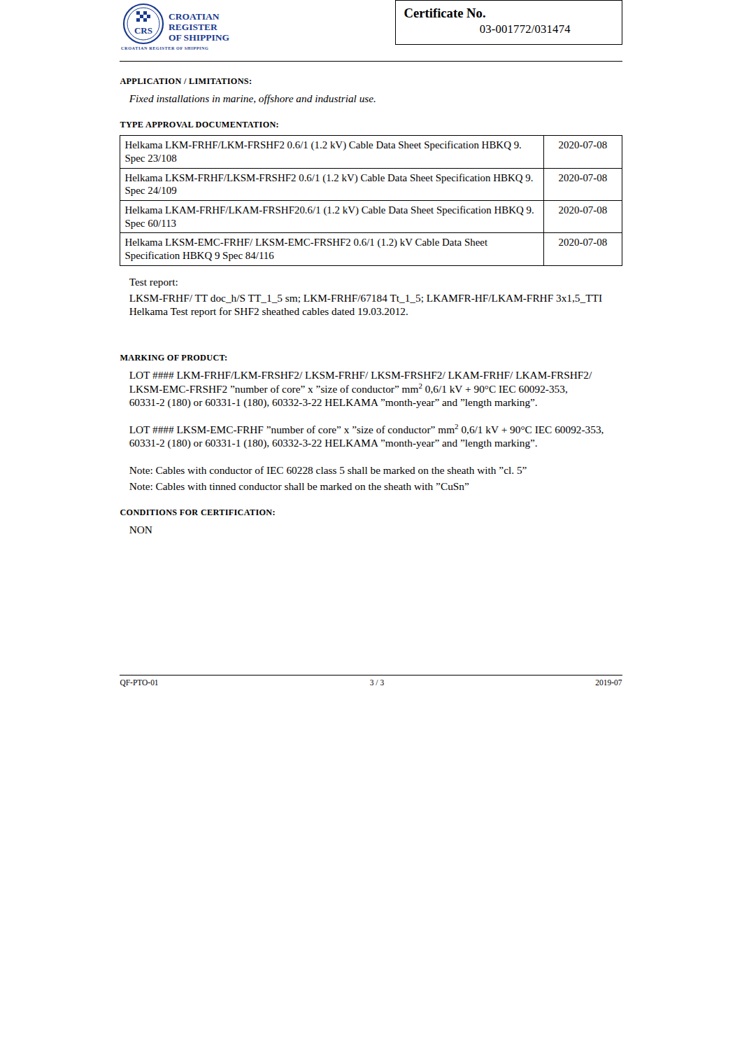CRS CROATIAN REGISTER OF SHIPPING CROATIAN REGISTER OF SHIPPING
Certificate No.
03-001772/031474
Application / Limitations:
Fixed installations in marine, offshore and industrial use.
Type Approval Documentation:
| Helkama LKM-FRHF/LKM-FRSHF2 0.6/1 (1.2 kV) Cable Data Sheet Specification HBKQ 9. Spec 23/108 | 2020-07-08 |
| Helkama LKSM-FRHF/LKSM-FRSHF2 0.6/1 (1.2 kV) Cable Data Sheet Specification HBKQ 9. Spec 24/109 | 2020-07-08 |
| Helkama LKAM-FRHF/LKAM-FRSHF20.6/1 (1.2 kV) Cable Data Sheet Specification HBKQ 9. Spec 60/113 | 2020-07-08 |
| Helkama LKSM-EMC-FRHF/ LKSM-EMC-FRSHF2 0.6/1 (1.2) kV Cable Data Sheet Specification HBKQ 9 Spec 84/116 | 2020-07-08 |
Test report:
LKSM-FRHF/ TT doc_h/S TT_1_5 sm; LKM-FRHF/67184 Tt_1_5; LKAMFR-HF/LKAM-FRHF 3x1,5_TTI
Helkama Test report for SHF2 sheathed cables dated 19.03.2012.
Marking of Product:
LOT #### LKM-FRHF/LKM-FRSHF2/ LKSM-FRHF/ LKSM-FRSHF2/ LKAM-FRHF/ LKAM-FRSHF2/
LKSM-EMC-FRSHF2 ”number of core” x ”size of conductor” mm2 0,6/1 kV + 90°C IEC 60092-353,
60331-2 (180) or 60331-1 (180), 60332-3-22 HELKAMA ”month-year” and ”length marking”.
LOT #### LKSM-EMC-FRHF ”number of core” x ”size of conductor” mm2 0,6/1 kV + 90°C IEC 60092-353,
60331-2 (180) or 60331-1 (180), 60332-3-22 HELKAMA ”month-year” and ”length marking”.
Note: Cables with conductor of IEC 60228 class 5 shall be marked on the sheath with ”cl. 5”
Note: Cables with tinned conductor shall be marked on the sheath with ”CuSn”
Conditions for Certification:
NON
QF-PTO-01
3 / 3
2019-07